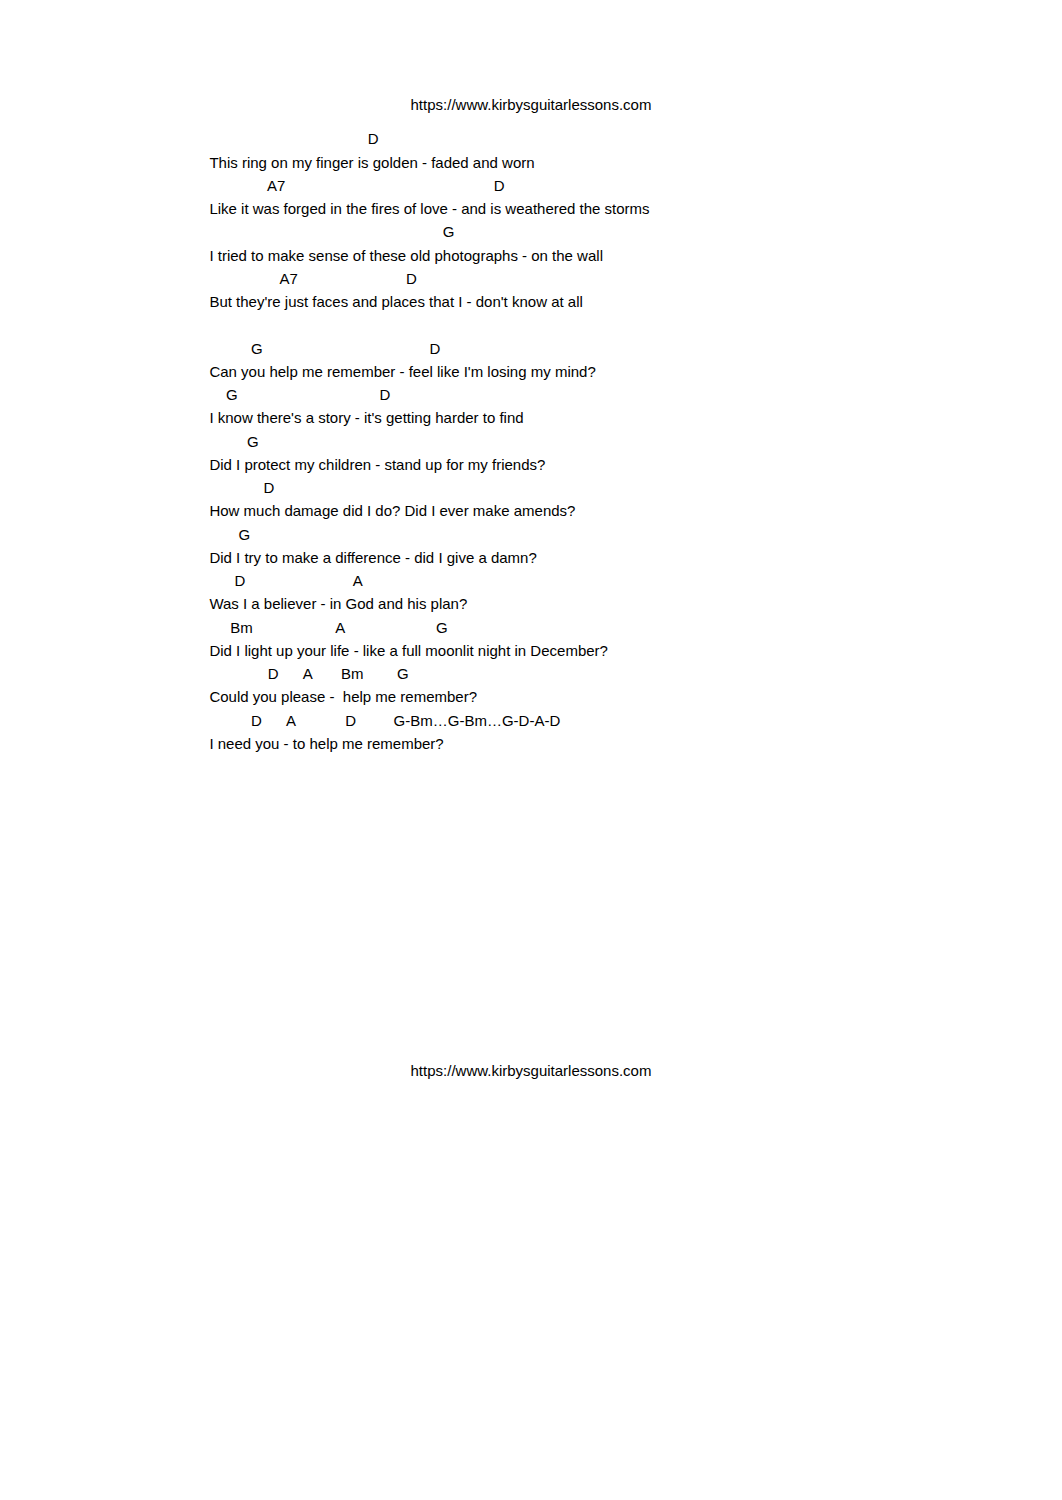https://www.kirbysguitarlessons.com
                                      D
This ring on my finger is golden - faded and worn
              A7                                                  D
Like it was forged in the fires of love - and is weathered the storms
                                                        G
I tried to make sense of these old photographs - on the wall
                 A7                          D
But they're just faces and places that I - don't know at all

          G                                        D
Can you help me remember - feel like I'm losing my mind?
    G                                  D
I know there's a story - it's getting harder to find
         G
Did I protect my children - stand up for my friends?
             D
How much damage did I do? Did I ever make amends?
       G
Did I try to make a difference - did I give a damn?
      D                          A
Was I a believer - in God and his plan?
     Bm                    A                      G
Did I light up your life - like a full moonlit night in December?
              D      A       Bm        G
Could you please -  help me remember?
          D      A            D         G-Bm…G-Bm…G-D-A-D
I need you - to help me remember?
https://www.kirbysguitarlessons.com